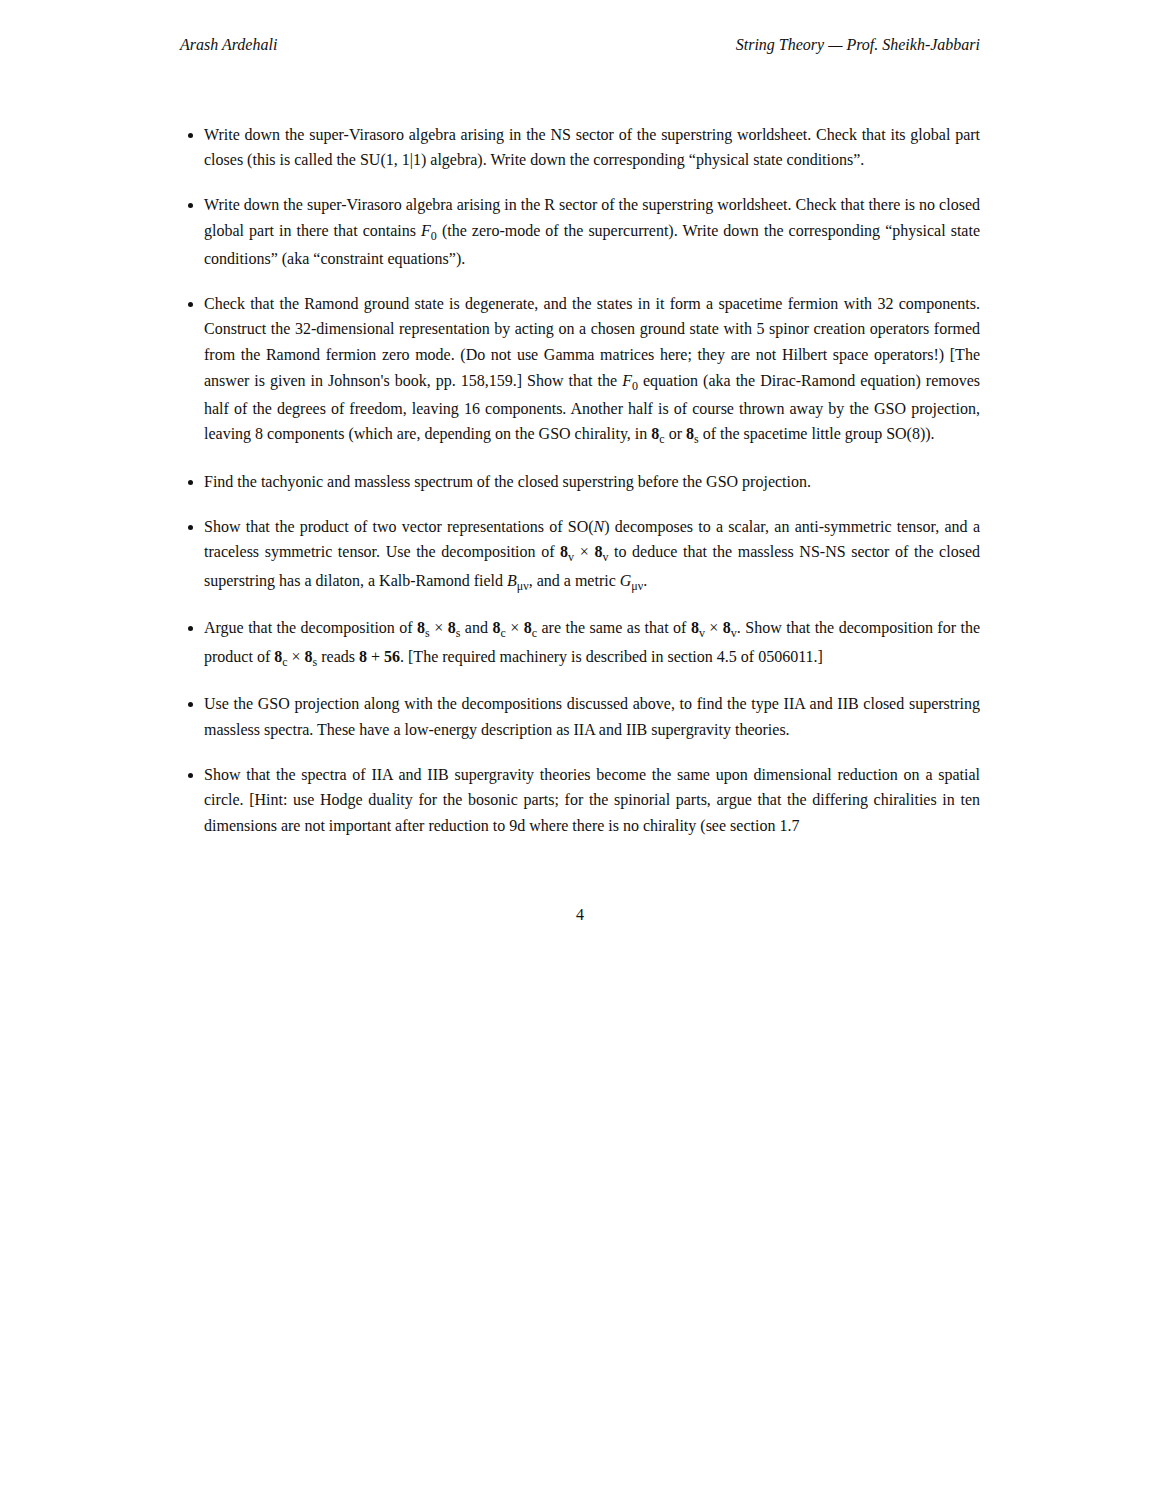Arash Ardehali String Theory — Prof. Sheikh-Jabbari
Write down the super-Virasoro algebra arising in the NS sector of the superstring worldsheet. Check that its global part closes (this is called the SU(1, 1|1) algebra). Write down the corresponding “physical state conditions”.
Write down the super-Virasoro algebra arising in the R sector of the superstring worldsheet. Check that there is no closed global part in there that contains F 0 (the zero-mode of the supercurrent). Write down the corresponding “physical state conditions” (aka “constraint equations”).
Check that the Ramond ground state is degenerate, and the states in it form a spacetime fermion with 32 components. Construct the 32-dimensional representation by acting on a chosen ground state with 5 spinor creation operators formed from the Ramond fermion zero mode. (Do not use Gamma matrices here; they are not Hilbert space operators!) [The answer is given in Johnson's book, pp. 158,159.] Show that the F 0 equation (aka the Dirac-Ramond equation) removes half of the degrees of freedom, leaving 16 components. Another half is of course thrown away by the GSO projection, leaving 8 components (which are, depending on the GSO chirality, in 8 c or 8 s of the spacetime little group SO(8)).
Find the tachyonic and massless spectrum of the closed superstring before the GSO projection.
Show that the product of two vector representations of SO(N) decomposes to a scalar, an anti-symmetric tensor, and a traceless symmetric tensor. Use the decomposition of 8 v × 8 v to deduce that the massless NS-NS sector of the closed superstring has a dilaton, a Kalb-Ramond field Bμν, and a metric Gμν.
Argue that the decomposition of 8 s × 8 s and 8 c × 8 c are the same as that of 8 v × 8 v. Show that the decomposition for the product of 8 c × 8 s reads 8 + 56. [The required machinery is described in section 4.5 of 0506011.]
Use the GSO projection along with the decompositions discussed above, to find the type IIA and IIB closed superstring massless spectra. These have a low-energy description as IIA and IIB supergravity theories.
Show that the spectra of IIA and IIB supergravity theories become the same upon dimensional reduction on a spatial circle. [Hint: use Hodge duality for the bosonic parts; for the spinorial parts, argue that the differing chiralities in ten dimensions are not important after reduction to 9d where there is no chirality (see section 1.7
4